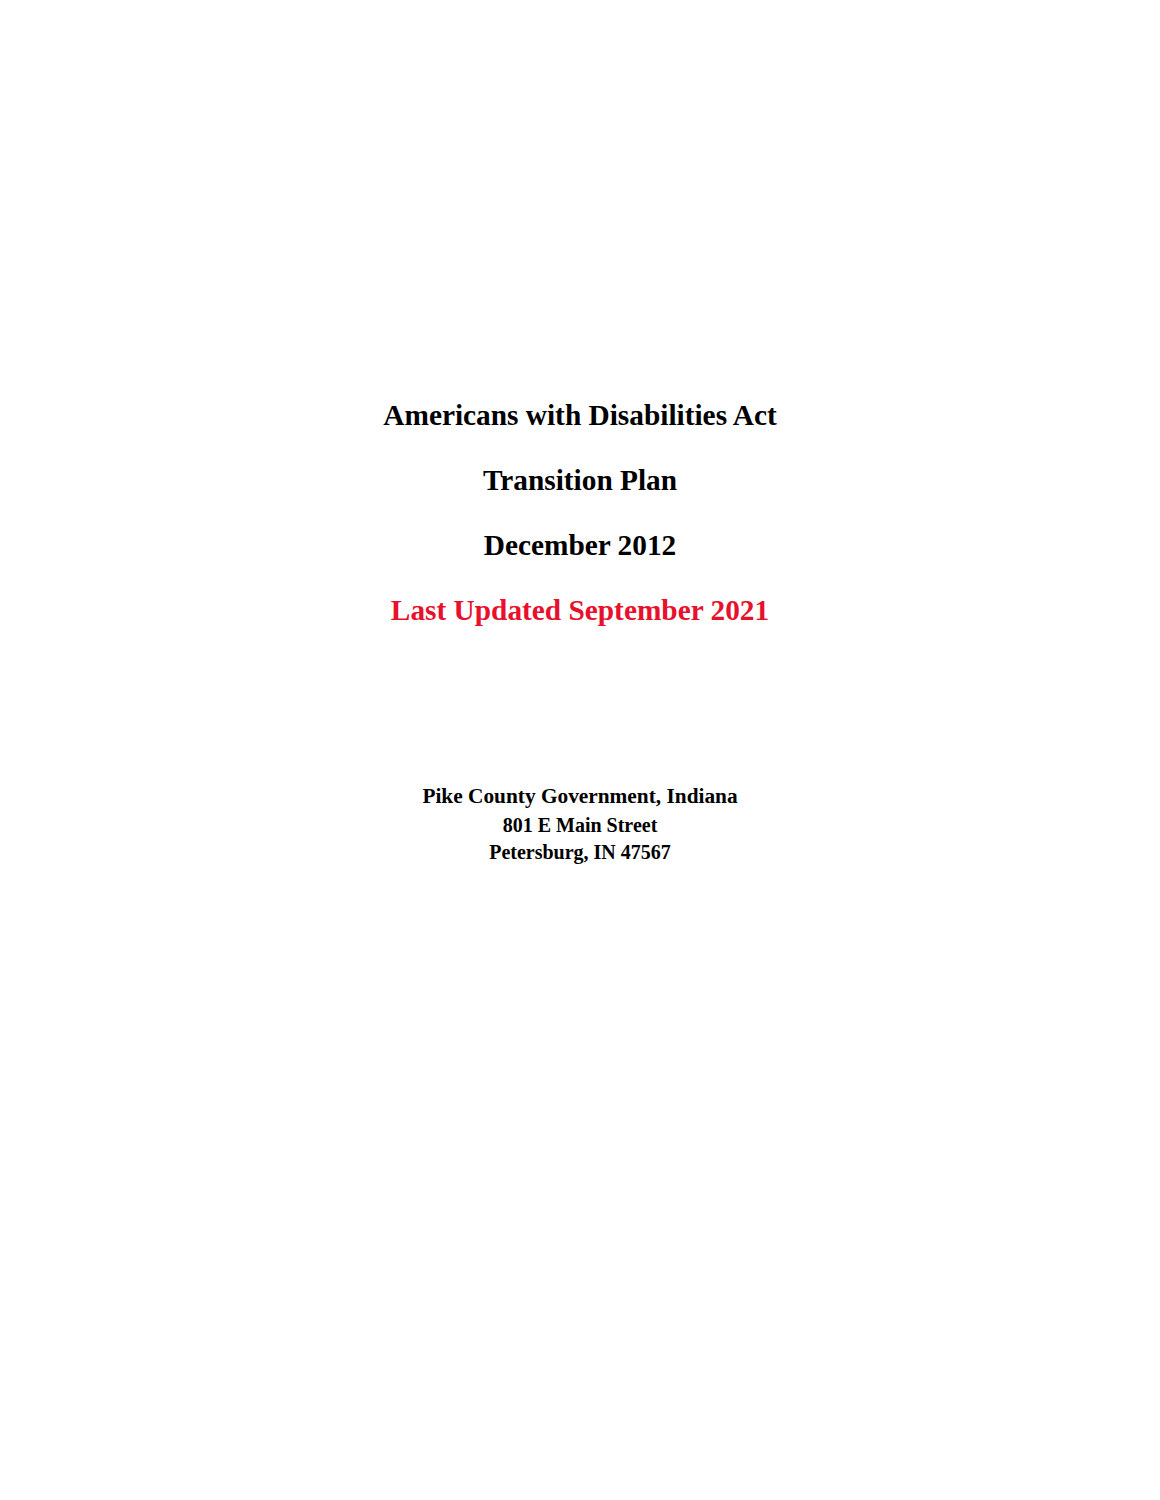Americans with Disabilities Act
Transition Plan
December 2012
Last Updated September 2021
Pike County Government, Indiana
801 E Main Street
Petersburg, IN 47567